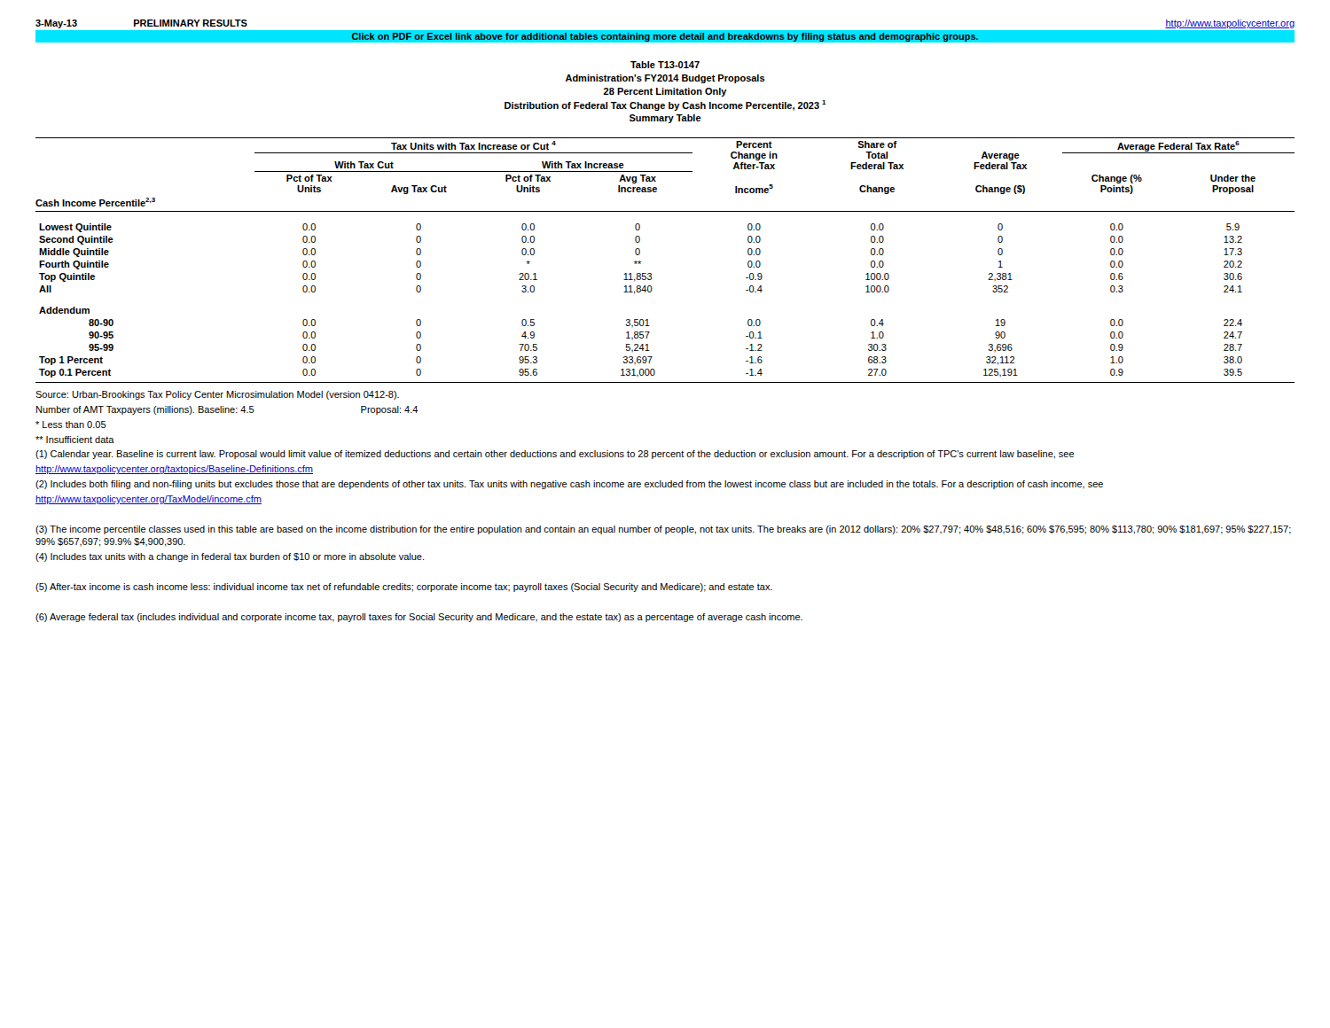3-May-13 PRELIMINARY RESULTS
http://www.taxpolicycenter.org
Click on PDF or Excel link above for additional tables containing more detail and breakdowns by filing status and demographic groups.
Table T13-0147
Administration's FY2014 Budget Proposals
28 Percent Limitation Only
Distribution of Federal Tax Change by Cash Income Percentile, 2023 1
Summary Table
| | Tax Units with Tax Increase or Cut 4 | Percent Change in After-Tax | Share of Total Federal Tax | Average Federal Tax | Average Federal Tax Rate 6 |
| --- | --- | --- | --- | --- | --- |
| With Tax Cut | With Tax Increase | Change (% Points) | Under the Proposal |
| Pct of Tax Units | Avg Tax Cut | Pct of Tax Units | Avg Tax Increase | Income 5 | Change | Change ($) |
| Cash Income Percentile 2,3 | |
| Lowest Quintile | 0.0 | 0 | 0.0 | 0 | 0.0 | 0.0 | 0 | 0.0 | 5.9 |
| Second Quintile | 0.0 | 0 | 0.0 | 0 | 0.0 | 0.0 | 0 | 0.0 | 13.2 |
| Middle Quintile | 0.0 | 0 | 0.0 | 0 | 0.0 | 0.0 | 0 | 0.0 | 17.3 |
| Fourth Quintile | 0.0 | 0 | * | ** | 0.0 | 0.0 | 1 | 0.0 | 20.2 |
| Top Quintile | 0.0 | 0 | 20.1 | 11,853 | -0.9 | 100.0 | 2,381 | 0.6 | 30.6 |
| All | 0.0 | 0 | 3.0 | 11,840 | -0.4 | 100.0 | 352 | 0.3 | 24.1 |
| Addendum | |
| 80-90 | 0.0 | 0 | 0.5 | 3,501 | 0.0 | 0.4 | 19 | 0.0 | 22.4 |
| 90-95 | 0.0 | 0 | 4.9 | 1,857 | -0.1 | 1.0 | 90 | 0.0 | 24.7 |
| 95-99 | 0.0 | 0 | 70.5 | 5,241 | -1.2 | 30.3 | 3,696 | 0.9 | 28.7 |
| Top 1 Percent | 0.0 | 0 | 95.3 | 33,697 | -1.6 | 68.3 | 32,112 | 1.0 | 38.0 |
| Top 0.1 Percent | 0.0 | 0 | 95.6 | 131,000 | -1.4 | 27.0 | 125,191 | 0.9 | 39.5 |
Source: Urban-Brookings Tax Policy Center Microsimulation Model (version 0412-8).
Number of AMT Taxpayers (millions). Baseline: 4.5Proposal: 4.4
* Less than 0.05
** Insufficient data
(1) Calendar year. Baseline is current law. Proposal would limit value of itemized deductions and certain other deductions and exclusions to 28 percent of the deduction or exclusion amount. For a description of TPC's current law baseline, see
http://www.taxpolicycenter.org/taxtopics/Baseline-Definitions.cfm
(2) Includes both filing and non-filing units but excludes those that are dependents of other tax units. Tax units with negative cash income are excluded from the lowest income class but are included in the totals. For a description of cash income, see
http://www.taxpolicycenter.org/TaxModel/income.cfm
(3) The income percentile classes used in this table are based on the income distribution for the entire population and contain an equal number of people, not tax units. The breaks are (in 2012 dollars): 20% $27,797; 40% $48,516; 60% $76,595; 80% $113,780; 90% $181,697; 95% $227,157; 99% $657,697; 99.9% $4,900,390.
(4) Includes tax units with a change in federal tax burden of $10 or more in absolute value.
(5) After-tax income is cash income less: individual income tax net of refundable credits; corporate income tax; payroll taxes (Social Security and Medicare); and estate tax.
(6) Average federal tax (includes individual and corporate income tax, payroll taxes for Social Security and Medicare, and the estate tax) as a percentage of average cash income.